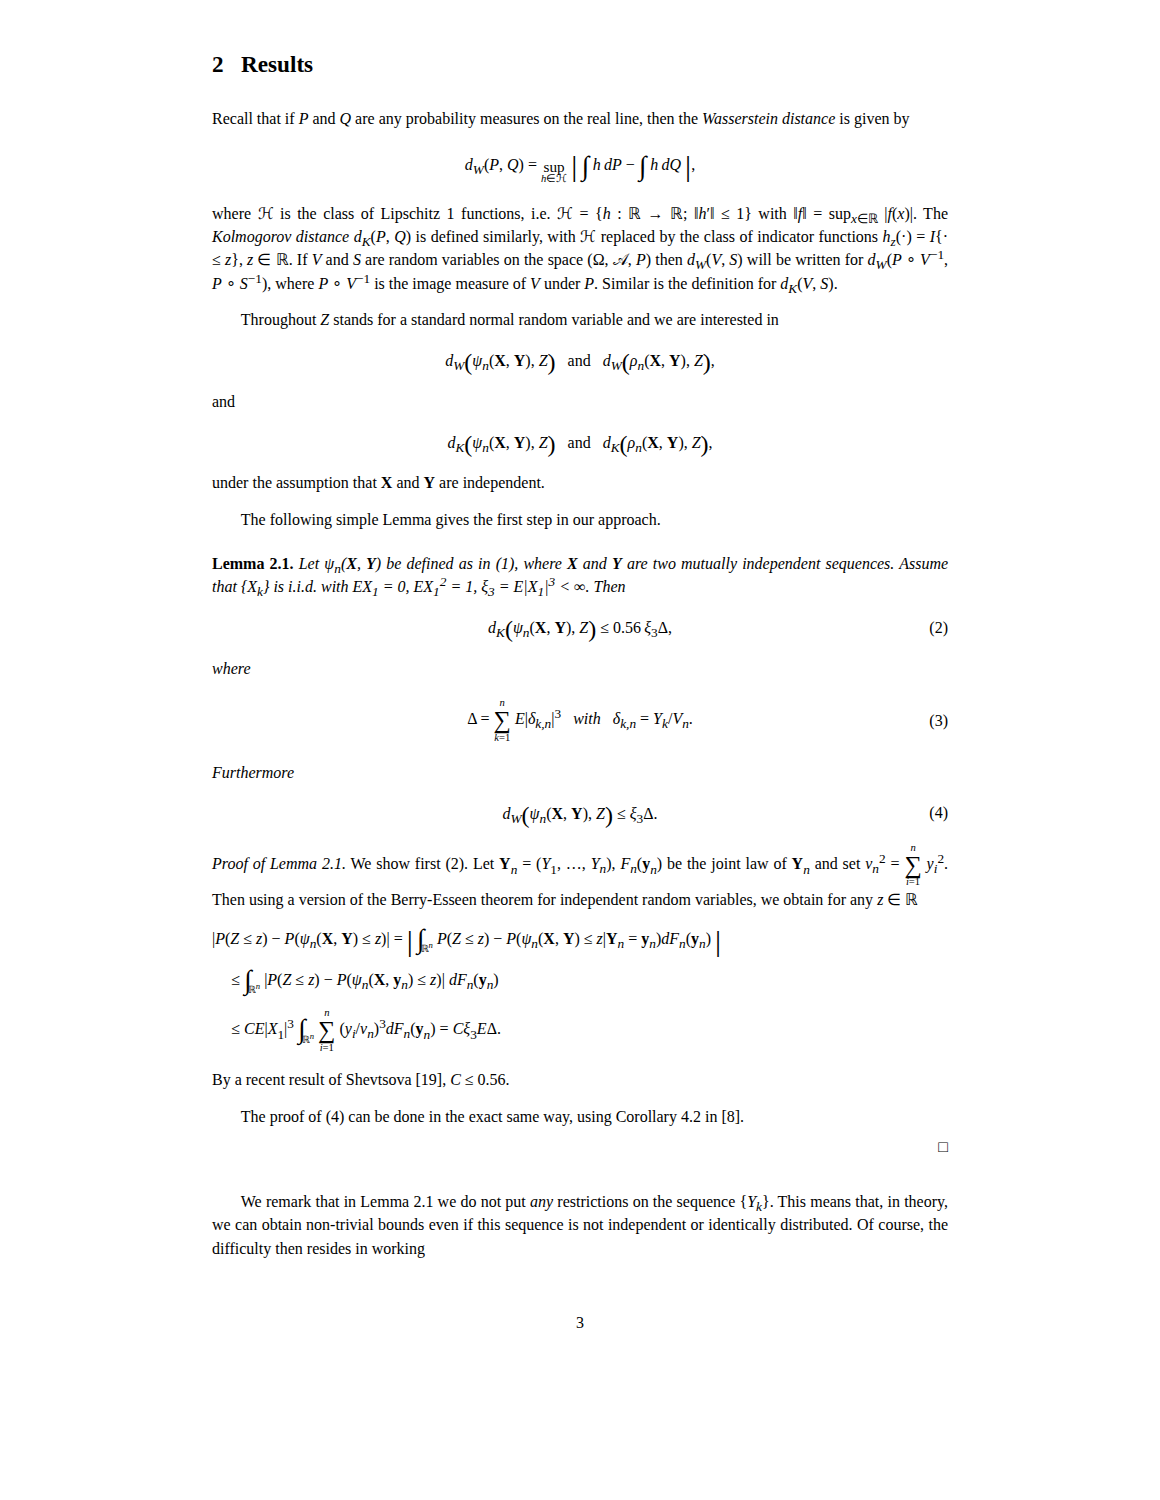2 Results
Recall that if P and Q are any probability measures on the real line, then the Wasserstein distance is given by
dW(P, Q) = sup h∈ℋ | ∫ h dP − ∫ h dQ |,
where ℋ is the class of Lipschitz 1 functions, i.e. ℋ = {h : ℝ → ℝ; ‖h′‖ ≤ 1} with ‖f‖ = supx∈ℝ |f(x)|. The Kolmogorov distance dK(P, Q) is defined similarly, with ℋ replaced by the class of indicator functions hz(·) = I{· ≤ z}, z ∈ ℝ. If V and S are random variables on the space (Ω, 𝒜, P) then dW(V, S) will be written for dW(P ∘ V−1, P ∘ S−1), where P ∘ V−1 is the image measure of V under P. Similar is the definition for dK(V, S).
Throughout Z stands for a standard normal random variable and we are interested in
dW(ψn(X, Y), Z) and dW(ρn(X, Y), Z),
and
dK(ψn(X, Y), Z) and dK(ρn(X, Y), Z),
under the assumption that X and Y are independent.
The following simple Lemma gives the first step in our approach.
Lemma 2.1. Let ψn(X, Y) be defined as in (1), where X and Y are two mutually independent sequences. Assume that {Xk} is i.i.d. with EX1 = 0, EX12 = 1, ξ3 = E|X1|3 < ∞. Then
dK(ψn(X, Y), Z) ≤ 0.56 ξ3Δ,
(2)
where
Δ = n∑k=1 E|δk,n|3 with δk,n = Yk/Vn.
(3)
Furthermore
dW(ψn(X, Y), Z) ≤ ξ3Δ.
(4)
Proof of Lemma 2.1. We show first (2). Let Yn = (Y1, …, Yn), Fn(yn) be the joint law of Yn and set vn2 = n∑i=1 yi2. Then using a version of the Berry-Esseen theorem for independent random variables, we obtain for any z ∈ ℝ
|P(Z ≤ z) − P(ψn(X, Y) ≤ z)| = | ∫ℝn P(Z ≤ z) − P(ψn(X, Y) ≤ z|Yn = yn)dFn(yn) | ≤ ∫ℝn |P(Z ≤ z) − P(ψn(X, yn) ≤ z)| dFn(yn) ≤ CE|X1|3 ∫ℝn n∑i=1 (yi/vn)3dFn(yn) = Cξ3EΔ.
By a recent result of Shevtsova [19], C ≤ 0.56.
The proof of (4) can be done in the exact same way, using Corollary 4.2 in [8].
□
We remark that in Lemma 2.1 we do not put any restrictions on the sequence {Yk}. This means that, in theory, we can obtain non-trivial bounds even if this sequence is not independent or identically distributed. Of course, the difficulty then resides in working
3